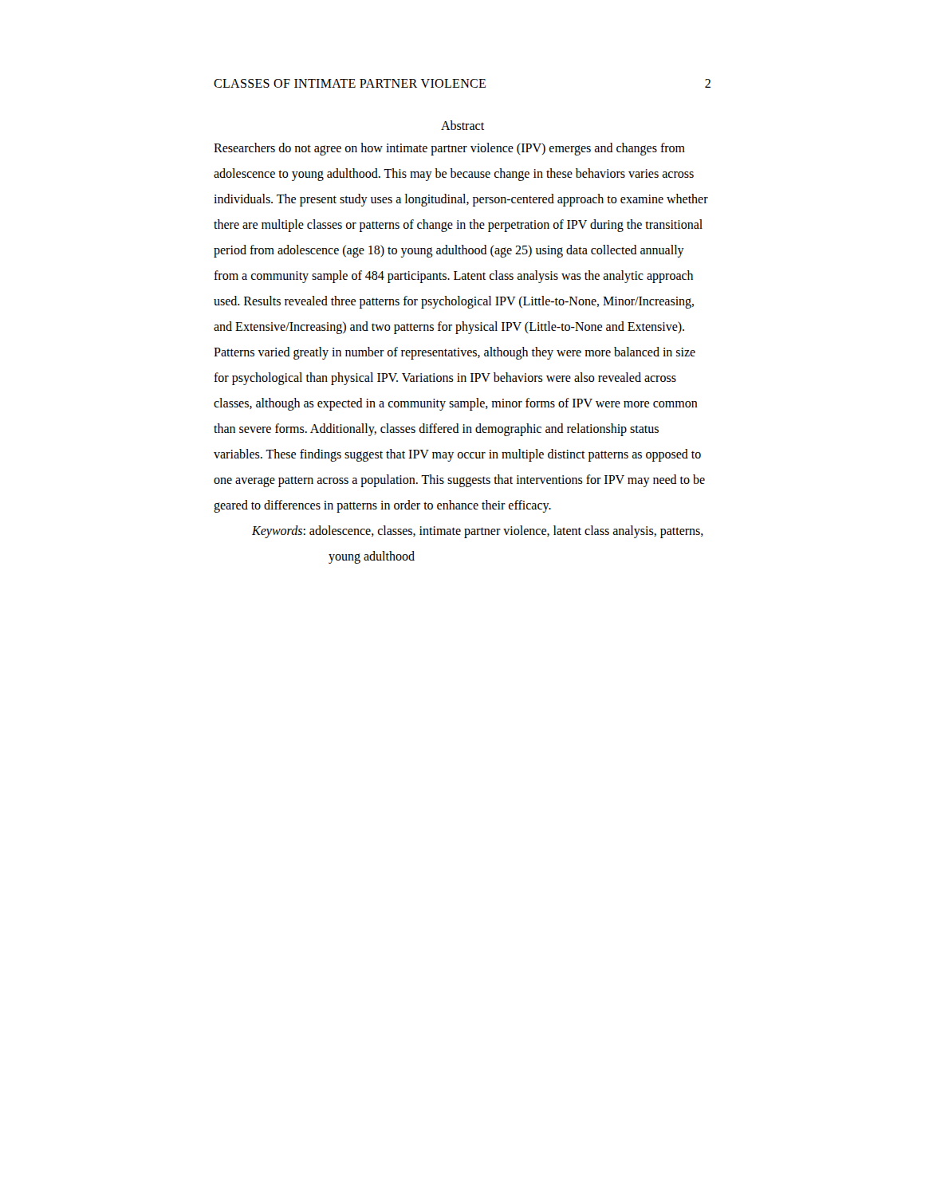Classes of Intimate Partner Violence 2
Abstract
Researchers do not agree on how intimate partner violence (IPV) emerges and changes from adolescence to young adulthood. This may be because change in these behaviors varies across individuals. The present study uses a longitudinal, person-centered approach to examine whether there are multiple classes or patterns of change in the perpetration of IPV during the transitional period from adolescence (age 18) to young adulthood (age 25) using data collected annually from a community sample of 484 participants. Latent class analysis was the analytic approach used. Results revealed three patterns for psychological IPV (Little-to-None, Minor/Increasing, and Extensive/Increasing) and two patterns for physical IPV (Little-to-None and Extensive). Patterns varied greatly in number of representatives, although they were more balanced in size for psychological than physical IPV. Variations in IPV behaviors were also revealed across classes, although as expected in a community sample, minor forms of IPV were more common than severe forms. Additionally, classes differed in demographic and relationship status variables. These findings suggest that IPV may occur in multiple distinct patterns as opposed to one average pattern across a population. This suggests that interventions for IPV may need to be geared to differences in patterns in order to enhance their efficacy.
Keywords: adolescence, classes, intimate partner violence, latent class analysis, patterns, young adulthood